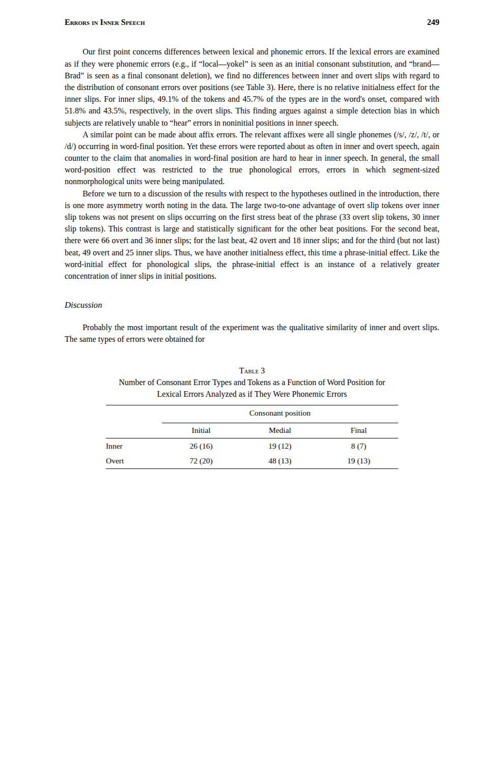Errors in Inner Speech 249
Our first point concerns differences between lexical and phonemic errors. If the lexical errors are examined as if they were phonemic errors (e.g., if “local—yokel” is seen as an initial consonant substitution, and “brand—Brad” is seen as a final consonant deletion), we find no differences between inner and overt slips with regard to the distribution of consonant errors over positions (see Table 3). Here, there is no relative initialness effect for the inner slips. For inner slips, 49.1% of the tokens and 45.7% of the types are in the word's onset, compared with 51.8% and 43.5%, respectively, in the overt slips. This finding argues against a simple detection bias in which subjects are relatively unable to “hear” errors in noninitial positions in inner speech.
A similar point can be made about affix errors. The relevant affixes were all single phonemes (/s/, /z/, /t/, or /d/) occurring in word-final position. Yet these errors were reported about as often in inner and overt speech, again counter to the claim that anomalies in word-final position are hard to hear in inner speech. In general, the small word-position effect was restricted to the true phonological errors, errors in which segment-sized nonmorphological units were being manipulated.
Before we turn to a discussion of the results with respect to the hypotheses outlined in the introduction, there is one more asymmetry worth noting in the data. The large two-to-one advantage of overt slip tokens over inner slip tokens was not present on slips occurring on the first stress beat of the phrase (33 overt slip tokens, 30 inner slip tokens). This contrast is large and statistically significant for the other beat positions. For the second beat, there were 66 overt and 36 inner slips; for the last beat, 42 overt and 18 inner slips; and for the third (but not last) beat, 49 overt and 25 inner slips. Thus, we have another initialness effect, this time a phrase-initial effect. Like the word-initial effect for phonological slips, the phrase-initial effect is an instance of a relatively greater concentration of inner slips in initial positions.
Discussion
Probably the most important result of the experiment was the qualitative similarity of inner and overt slips. The same types of errors were obtained for
Table 3 Number of Consonant Error Types and Tokens as a Function of Word Position for Lexical Errors Analyzed as if They Were Phonemic Errors
| | Consonant position |
| --- | --- |
| | Initial | Medial | Final |
| Inner | 26 (16) | 19 (12) | 8 (7) |
| Overt | 72 (20) | 48 (13) | 19 (13) |